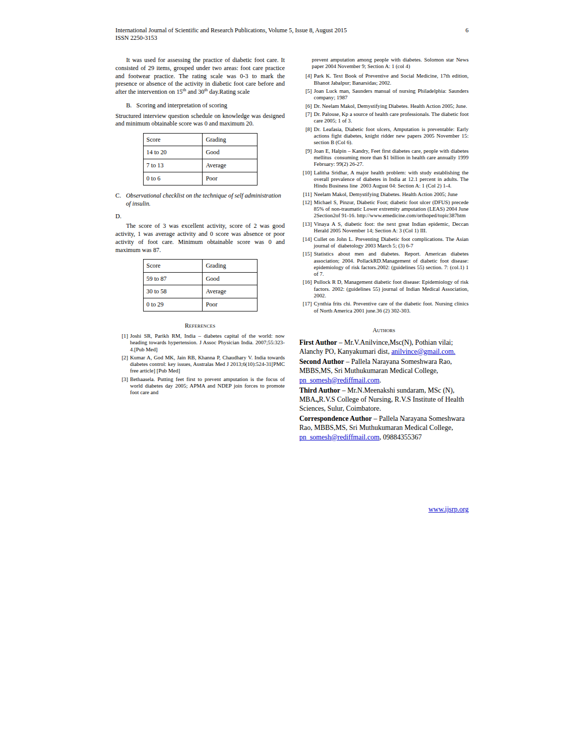International Journal of Scientific and Research Publications, Volume 5, Issue 8, August 2015
ISSN 2250-3153
6
It was used for assessing the practice of diabetic foot care. It consisted of 29 items, grouped under two areas: foot care practice and footwear practice. The rating scale was 0-3 to mark the presence or absence of the activity in diabetic foot care before and after the intervention on 15th and 30th day.Rating scale
B. Scoring and interpretation of scoring
Structured interview question schedule on knowledge was designed and minimum obtainable score was 0 and maximum 20.
| Score | Grading |
| 14 to 20 | Good |
| 7 to 13 | Average |
| 0 to 6 | Poor |
C. Observational checklist on the technique of self administration of insulin.
D.
The score of 3 was excellent activity, score of 2 was good activity, 1 was average activity and 0 score was absence or poor activity of foot care. Minimum obtainable score was 0 and maximum was 87.
| Score | Grading |
| 59 to 87 | Good |
| 30 to 58 | Average |
| 0 to 29 | Poor |
References
[1] Joshi SR, Parikh RM, India – diabetes capital of the world: now heading towards hypertension. J Assoc Physician India. 2007;55:323-4.[Pub Med]
[2] Kumar A, God MK, Jain RB, Khanna P, Chaudhary V. India towards diabetes control: key issues, Australas Med J 2013;6(10):524-31[PMC free article] [Pub Med]
[3] Bethaasela. Putting feet first to prevent amputation is the focus of world diabetes day 2005; APMA and NDEP join forces to promote foot care and
prevent amputation among people with diabetes. Solomon star News paper 2004 November 9; Section A: 1 (col 4)
[4] Park K. Text Book of Preventive and Social Medicine, 17th edition, Bhanot Jabalpur; Banarsidas; 2002.
[5] Joan Luck man, Saunders manual of nursing Philadelphia: Saunders company; 1987
[6] Dr. Neelam Makol, Demystifying Diabetes. Health Action 2005; June.
[7] Dr. Palouse, Kp a source of health care professionals. The diabetic foot care 2005; 1 of 3.
[8] Dr. Leafasia, Diabetic foot ulcers, Amputation is preventable: Early actions fight diabetes, knight ridder new papers 2005 November 15: section B (Col 6).
[9] Joan E, Halpin – Kandry, Feet first diabetes care, people with diabetes mellitus consuming more than $1 billion in health care annually 1999 February: 99(2) 26-27.
[10] Lalitha Sridhar, A major health problem: with study establishing the overall prevalence of diabetes in India at 12.1 percent in adults. The Hindu Business line 2003 August 04: Section A: 1 (Col 2) 1-4.
[11] Neelam Makol, Demystifying Diabetes. Health Action 2005; June
[12] Michael S, Pinzur, Diabetic Foot; diabetic foot ulcer (DFUS) precede 85% of non-traumatic Lower extremity amputation (LEAS) 2004 June 2Section2of 91-16. http://www.emedicine.com/orthoped/topic387htm
[13] Vinaya A S, diabetic foot: the next great Indian epidemic, Deccan Herald 2005 November 14; Section A: 3 (Col 1) III.
[14] Cullet on John L. Preventing Diabetic foot complications. The Asian journal of diabetology 2003 March 5; (3) 6-7
[15] Statistics about men and diabetes. Report. American diabetes association; 2004. PollackRD.Management of diabetic foot disease: epidemiology of risk factors.2002: (guidelines 55) section. 7: (col.1) 1 of 7.
[16] Pullock R D, Management diabetic foot disease: Epidemiology of risk factors. 2002: (guidelines 55) journal of Indian Medical Association, 2002.
[17] Cynthia frits chi. Preventive care of the diabetic foot. Nursing clinics of North America 2001 june.36 (2) 302-303.
Authors
First Author – Mr.V.Anilvince,Msc(N), Pothian vilai; Alanchy PO, Kanyakumari dist, anilvince@gmail.com.
Second Author – Pallela Narayana Someshwara Rao, MBBS,MS, Sri Muthukumaran Medical College, pn_somesh@rediffmail.com.
Third Author – Mr.N.Meenakshi sundaram, MSc (N), MBA., R.V.S College of Nursing, R.V.S Institute of Health Sciences, Sulur, Coimbatore.
Correspondence Author – Pallela Narayana Someshwara Rao, MBBS,MS, Sri Muthukumaran Medical College, pn_somesh@rediffmail.com, 09884355367
www.ijsrp.org